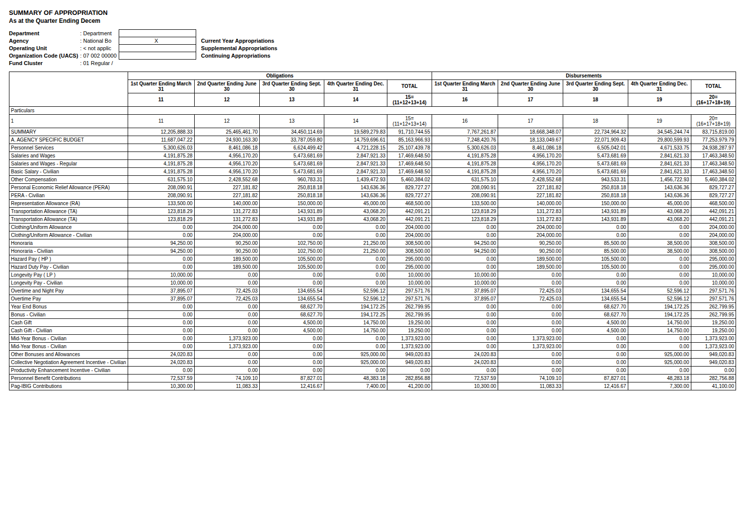SUMMARY OF APPROPRIATION
As at the Quarter Ending Decem
| Department | : Department | | |
| Agency | : National Bo | X | Current Year Appropriations |
| Operating Unit | : < not applic | | Supplemental Appropriations |
| Organization Code (UACS) | : 07 002 00000 | | Continuing Appropriations |
| Fund Cluster | : 01 Regular / | | |
| | Obligations | Disbursements |
| --- | --- | --- |
| 1st Quarter Ending March 31 | 2nd Quarter Ending June 30 | 3rd Quarter Ending Sept. 30 | 4th Quarter Ending Dec. 31 | TOTAL | 1st Quarter Ending March 31 | 2nd Quarter Ending June 30 | 3rd Quarter Ending Sept. 30 | 4th Quarter Ending Dec. 31 | TOTAL |
| 11 | 12 | 13 | 14 | 15=(11+12+13+14) | 16 | 17 | 18 | 19 | 20=(16+17+18+19) |
| Particulars | |
| 1 | 11 | 12 | 13 | 14 | 15=(11+12+13+14) | 16 | 17 | 18 | 19 | 20=(16+17+18+19) |
| SUMMARY | 12,205,888.33 | 25,465,461.70 | 34,450,114.69 | 19,589,279.83 | 91,710,744.55 | 7,767,261.87 | 18,668,348.07 | 22,734,964.32 | 34,545,244.74 | 83,715,819.00 |
| A. AGENCY SPECIFIC BUDGET | 11,687,047.22 | 24,930,163.30 | 33,787,059.80 | 14,759,696.61 | 85,163,966.93 | 7,248,420.76 | 18,133,049.67 | 22,071,909.43 | 29,800,599.93 | 77,253,979.79 |
| Personnel Services | 5,300,626.03 | 8,461,086.18 | 6,624,499.42 | 4,721,228.15 | 25,107,439.78 | 5,300,626.03 | 8,461,086.18 | 6,505,042.01 | 4,671,533.75 | 24,938,287.97 |
| Salaries and Wages | 4,191,875.28 | 4,956,170.20 | 5,473,681.69 | 2,847,921.33 | 17,469,648.50 | 4,191,875.28 | 4,956,170.20 | 5,473,681.69 | 2,841,621.33 | 17,463,348.50 |
| Salaries and Wages - Regular | 4,191,875.28 | 4,956,170.20 | 5,473,681.69 | 2,847,921.33 | 17,469,648.50 | 4,191,875.28 | 4,956,170.20 | 5,473,681.69 | 2,841,621.33 | 17,463,348.50 |
| Basic Salary - Civilian | 4,191,875.28 | 4,956,170.20 | 5,473,681.69 | 2,847,921.33 | 17,469,648.50 | 4,191,875.28 | 4,956,170.20 | 5,473,681.69 | 2,841,621.33 | 17,463,348.50 |
| Other Compensation | 631,575.10 | 2,428,552.68 | 960,783.31 | 1,439,472.93 | 5,460,384.02 | 631,575.10 | 2,428,552.68 | 943,533.31 | 1,456,722.93 | 5,460,384.02 |
| Personal Economic Relief Allowance (PERA) | 208,090.91 | 227,181.82 | 250,818.18 | 143,636.36 | 829,727.27 | 208,090.91 | 227,181.82 | 250,818.18 | 143,636.36 | 829,727.27 |
| PERA - Civilian | 208,090.91 | 227,181.82 | 250,818.18 | 143,636.36 | 829,727.27 | 208,090.91 | 227,181.82 | 250,818.18 | 143,636.36 | 829,727.27 |
| Representation Allowance (RA) | 133,500.00 | 140,000.00 | 150,000.00 | 45,000.00 | 468,500.00 | 133,500.00 | 140,000.00 | 150,000.00 | 45,000.00 | 468,500.00 |
| Transportation Allowance (TA) | 123,818.29 | 131,272.83 | 143,931.89 | 43,068.20 | 442,091.21 | 123,818.29 | 131,272.83 | 143,931.89 | 43,068.20 | 442,091.21 |
| Transportation Allowance (TA) | 123,818.29 | 131,272.83 | 143,931.89 | 43,068.20 | 442,091.21 | 123,818.29 | 131,272.83 | 143,931.89 | 43,068.20 | 442,091.21 |
| Clothing/Uniform Allowance | 0.00 | 204,000.00 | 0.00 | 0.00 | 204,000.00 | 0.00 | 204,000.00 | 0.00 | 0.00 | 204,000.00 |
| Clothing/Uniform Allowance - Civilian | 0.00 | 204,000.00 | 0.00 | 0.00 | 204,000.00 | 0.00 | 204,000.00 | 0.00 | 0.00 | 204,000.00 |
| Honoraria | 94,250.00 | 90,250.00 | 102,750.00 | 21,250.00 | 308,500.00 | 94,250.00 | 90,250.00 | 85,500.00 | 38,500.00 | 308,500.00 |
| Honoraria - Civilian | 94,250.00 | 90,250.00 | 102,750.00 | 21,250.00 | 308,500.00 | 94,250.00 | 90,250.00 | 85,500.00 | 38,500.00 | 308,500.00 |
| Hazard Pay ( HP ) | 0.00 | 189,500.00 | 105,500.00 | 0.00 | 295,000.00 | 0.00 | 189,500.00 | 105,500.00 | 0.00 | 295,000.00 |
| Hazard Duty Pay - Civilian | 0.00 | 189,500.00 | 105,500.00 | 0.00 | 295,000.00 | 0.00 | 189,500.00 | 105,500.00 | 0.00 | 295,000.00 |
| Longevity Pay ( LP ) | 10,000.00 | 0.00 | 0.00 | 0.00 | 10,000.00 | 10,000.00 | 0.00 | 0.00 | 0.00 | 10,000.00 |
| Longevity Pay - Civilian | 10,000.00 | 0.00 | 0.00 | 0.00 | 10,000.00 | 10,000.00 | 0.00 | 0.00 | 0.00 | 10,000.00 |
| Overtime and Night Pay | 37,895.07 | 72,425.03 | 134,655.54 | 52,596.12 | 297,571.76 | 37,895.07 | 72,425.03 | 134,655.54 | 52,596.12 | 297,571.76 |
| Overtime Pay | 37,895.07 | 72,425.03 | 134,655.54 | 52,596.12 | 297,571.76 | 37,895.07 | 72,425.03 | 134,655.54 | 52,596.12 | 297,571.76 |
| Year End Bonus | 0.00 | 0.00 | 68,627.70 | 194,172.25 | 262,799.95 | 0.00 | 0.00 | 68,627.70 | 194,172.25 | 262,799.95 |
| Bonus - Civilian | 0.00 | 0.00 | 68,627.70 | 194,172.25 | 262,799.95 | 0.00 | 0.00 | 68,627.70 | 194,172.25 | 262,799.95 |
| Cash Gift | 0.00 | 0.00 | 4,500.00 | 14,750.00 | 19,250.00 | 0.00 | 0.00 | 4,500.00 | 14,750.00 | 19,250.00 |
| Cash Gift - Civilian | 0.00 | 0.00 | 4,500.00 | 14,750.00 | 19,250.00 | 0.00 | 0.00 | 4,500.00 | 14,750.00 | 19,250.00 |
| Mid-Year Bonus - Civilian | 0.00 | 1,373,923.00 | 0.00 | 0.00 | 1,373,923.00 | 0.00 | 1,373,923.00 | 0.00 | 0.00 | 1,373,923.00 |
| Mid-Year Bonus - Civilian | 0.00 | 1,373,923.00 | 0.00 | 0.00 | 1,373,923.00 | 0.00 | 1,373,923.00 | 0.00 | 0.00 | 1,373,923.00 |
| Other Bonuses and Allowances | 24,020.83 | 0.00 | 0.00 | 925,000.00 | 949,020.83 | 24,020.83 | 0.00 | 0.00 | 925,000.00 | 949,020.83 |
| Collective Negotiation Agreement Incentive - Civilian | 24,020.83 | 0.00 | 0.00 | 925,000.00 | 949,020.83 | 24,020.83 | 0.00 | 0.00 | 925,000.00 | 949,020.83 |
| Productivity Enhancement Incentive - Civilian | 0.00 | 0.00 | 0.00 | 0.00 | 0.00 | 0.00 | 0.00 | 0.00 | 0.00 | 0.00 |
| Personnel Benefit Contributions | 72,537.59 | 74,109.10 | 87,827.01 | 48,383.18 | 282,856.88 | 72,537.59 | 74,109.10 | 87,827.01 | 48,283.18 | 282,756.88 |
| Pag-IBIG Contributions | 10,300.00 | 11,083.33 | 12,416.67 | 7,400.00 | 41,200.00 | 10,300.00 | 11,083.33 | 12,416.67 | 7,300.00 | 41,100.00 |